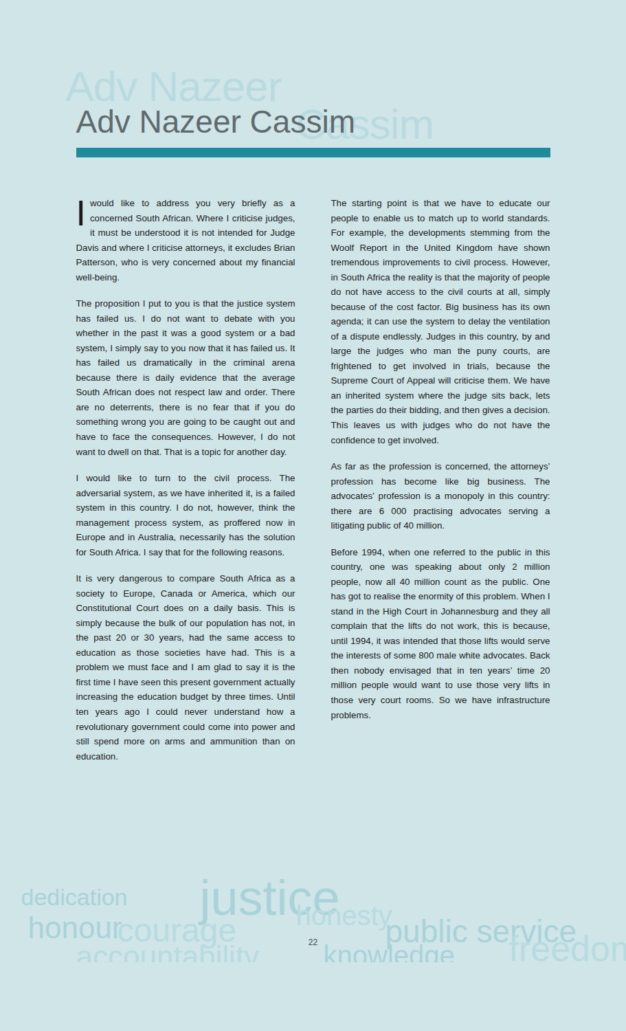Adv Nazeer
Cassim
Adv Nazeer Cassim
I would like to address you very briefly as a concerned South African. Where I criticise judges, it must be understood it is not intended for Judge Davis and where I criticise attorneys, it excludes Brian Patterson, who is very concerned about my financial well-being.
The proposition I put to you is that the justice system has failed us. I do not want to debate with you whether in the past it was a good system or a bad system, I simply say to you now that it has failed us. It has failed us dramatically in the criminal arena because there is daily evidence that the average South African does not respect law and order. There are no deterrents, there is no fear that if you do something wrong you are going to be caught out and have to face the consequences. However, I do not want to dwell on that. That is a topic for another day.
I would like to turn to the civil process. The adversarial system, as we have inherited it, is a failed system in this country. I do not, however, think the management process system, as proffered now in Europe and in Australia, necessarily has the solution for South Africa. I say that for the following reasons.
It is very dangerous to compare South Africa as a society to Europe, Canada or America, which our Constitutional Court does on a daily basis. This is simply because the bulk of our population has not, in the past 20 or 30 years, had the same access to education as those societies have had. This is a problem we must face and I am glad to say it is the first time I have seen this present government actually increasing the education budget by three times. Until ten years ago I could never understand how a revolutionary government could come into power and still spend more on arms and ammunition than on education.
The starting point is that we have to educate our people to enable us to match up to world standards. For example, the developments stemming from the Woolf Report in the United Kingdom have shown tremendous improvements to civil process. However, in South Africa the reality is that the majority of people do not have access to the civil courts at all, simply because of the cost factor. Big business has its own agenda; it can use the system to delay the ventilation of a dispute endlessly. Judges in this country, by and large the judges who man the puny courts, are frightened to get involved in trials, because the Supreme Court of Appeal will criticise them. We have an inherited system where the judge sits back, lets the parties do their bidding, and then gives a decision. This leaves us with judges who do not have the confidence to get involved.
As far as the profession is concerned, the attorneys’ profession has become like big business. The advocates’ profession is a monopoly in this country: there are 6 000 practising advocates serving a litigating public of 40 million.
Before 1994, when one referred to the public in this country, one was speaking about only 2 million people, now all 40 million count as the public. One has got to realise the enormity of this problem. When I stand in the High Court in Johannesburg and they all complain that the lifts do not work, this is because, until 1994, it was intended that those lifts would serve the interests of some 800 male white advocates. Back then nobody envisaged that in ten years’ time 20 million people would want to use those very lifts in those very court rooms. So we have infrastructure problems.
dedication justice honesty courage honour public service freedom accountability knowledge
22